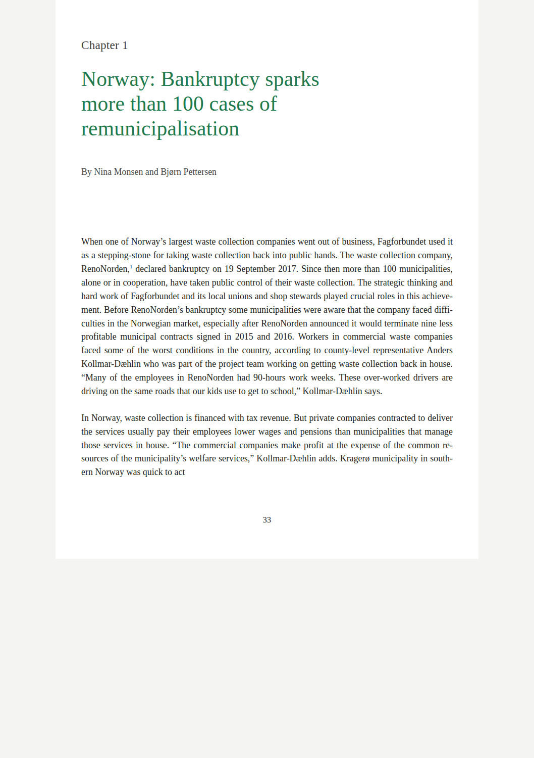Chapter 1
Norway: Bankruptcy sparks
more than 100 cases of
remunicipalisation
By Nina Monsen and Bjørn Pettersen
When one of Norway’s largest waste collection companies went out of business, Fagforbundet used it as a stepping-stone for taking waste collection back into public hands. The waste collection company, RenoNorden,1 declared bankruptcy on 19 September 2017. Since then more than 100 municipalities, alone or in cooperation, have taken public control of their waste collection. The strategic thinking and hard work of Fagforbundet and its local unions and shop stewards played crucial roles in this achievement. Before RenoNorden’s bankruptcy some municipalities were aware that the company faced difficulties in the Norwegian market, especially after RenoNorden announced it would terminate nine less profitable municipal contracts signed in 2015 and 2016. Workers in commercial waste companies faced some of the worst conditions in the country, according to county-level representative Anders Kollmar-Dæhlin who was part of the project team working on getting waste collection back in house. “Many of the employees in RenoNorden had 90-hours work weeks. These over-worked drivers are driving on the same roads that our kids use to get to school,” Kollmar-Dæhlin says.
In Norway, waste collection is financed with tax revenue. But private companies contracted to deliver the services usually pay their employees lower wages and pensions than municipalities that manage those services in house. “The commercial companies make profit at the expense of the common resources of the municipality’s welfare services,” Kollmar-Dæhlin adds. Kragerø municipality in southern Norway was quick to act
33